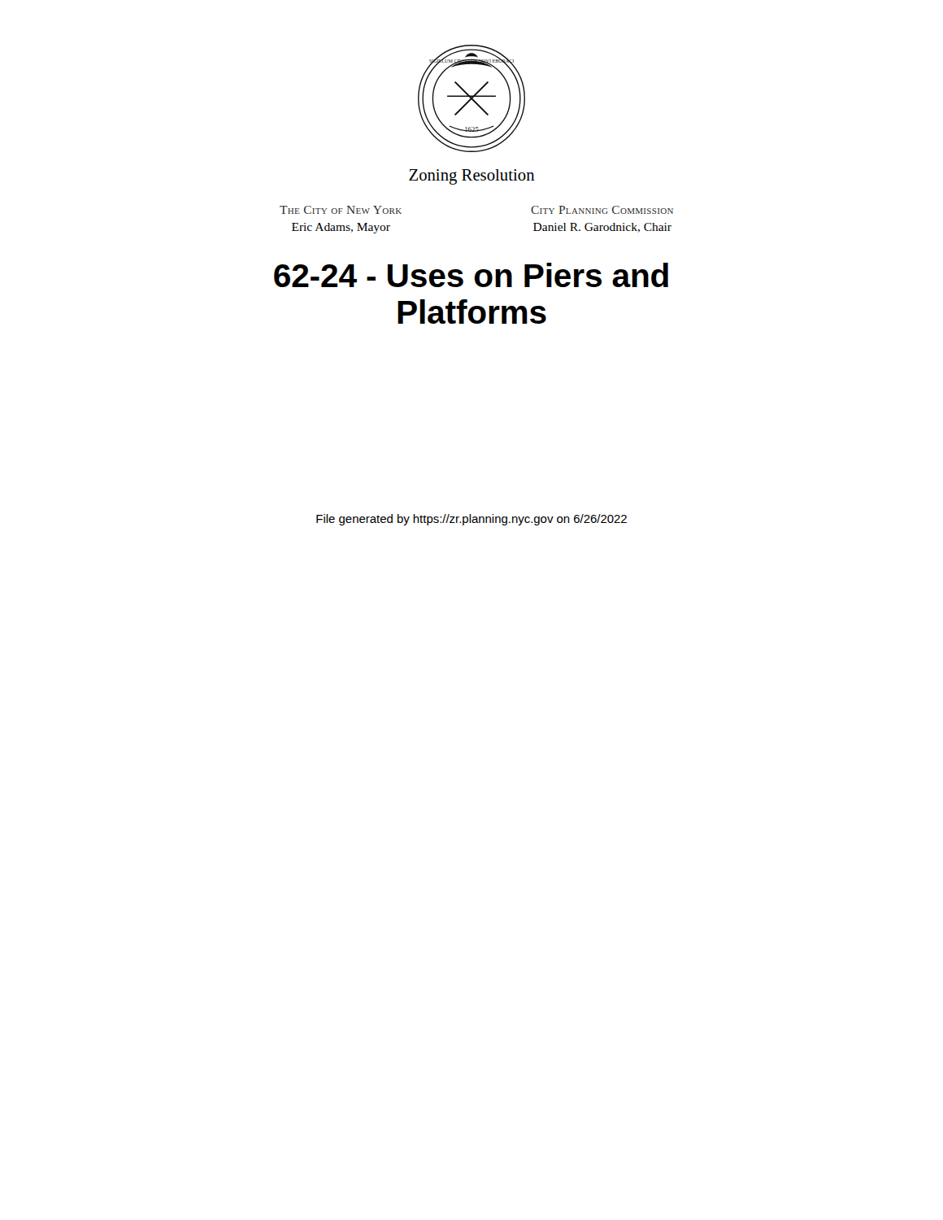Zoning Resolution
| The City of New York Eric Adams, Mayor | City Planning Commission Daniel R. Garodnick, Chair |
62-24 - Uses on Piers and Platforms
File generated by https://zr.planning.nyc.gov on 6/26/2022